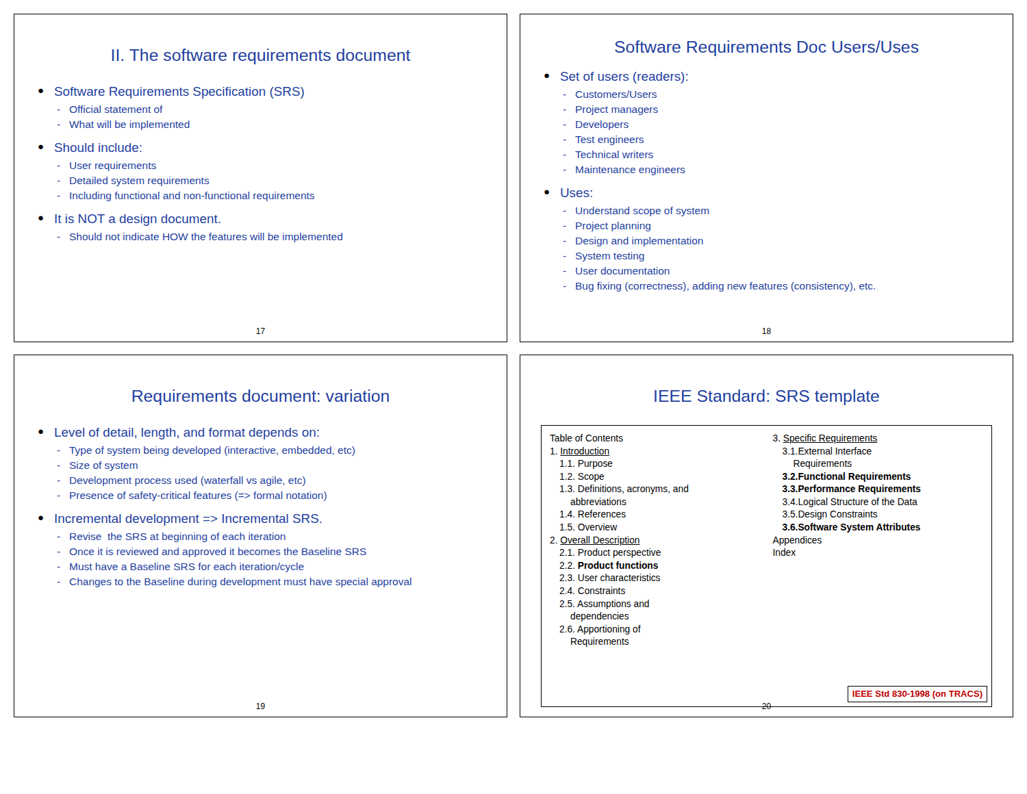II. The software requirements document
Software Requirements Specification (SRS)
Official statement of
What will be implemented
Should include:
User requirements
Detailed system requirements
Including functional and non-functional requirements
It is NOT a design document.
Should not indicate HOW the features will be implemented
17
Software Requirements Doc Users/Uses
Set of users (readers):
Customers/Users
Project managers
Developers
Test engineers
Technical writers
Maintenance engineers
Uses:
Understand scope of system
Project planning
Design and implementation
System testing
User documentation
Bug fixing (correctness), adding new features (consistency), etc.
18
Requirements document: variation
Level of detail, length, and format depends on:
Type of system being developed (interactive, embedded, etc)
Size of system
Development process used (waterfall vs agile, etc)
Presence of safety-critical features (=> formal notation)
Incremental development => Incremental SRS.
Revise the SRS at beginning of each iteration
Once it is reviewed and approved it becomes the Baseline SRS
Must have a Baseline SRS for each iteration/cycle
Changes to the Baseline during development must have special approval
19
IEEE Standard: SRS template
Table of Contents
1. Introduction
1.1. Purpose
1.2. Scope
1.3. Definitions, acronyms, and
abbreviations
1.4. References
1.5. Overview
2. Overall Description
2.1. Product perspective
2.2. Product functions
2.3. User characteristics
2.4. Constraints
2.5. Assumptions and
dependencies
2.6. Apportioning of
Requirements
3. Specific Requirements
3.1.External Interface
Requirements
3.2.Functional Requirements
3.3.Performance Requirements
3.4.Logical Structure of the Data
3.5.Design Constraints
3.6.Software System Attributes
Appendices
Index
IEEE Std 830-1998 (on TRACS)
20